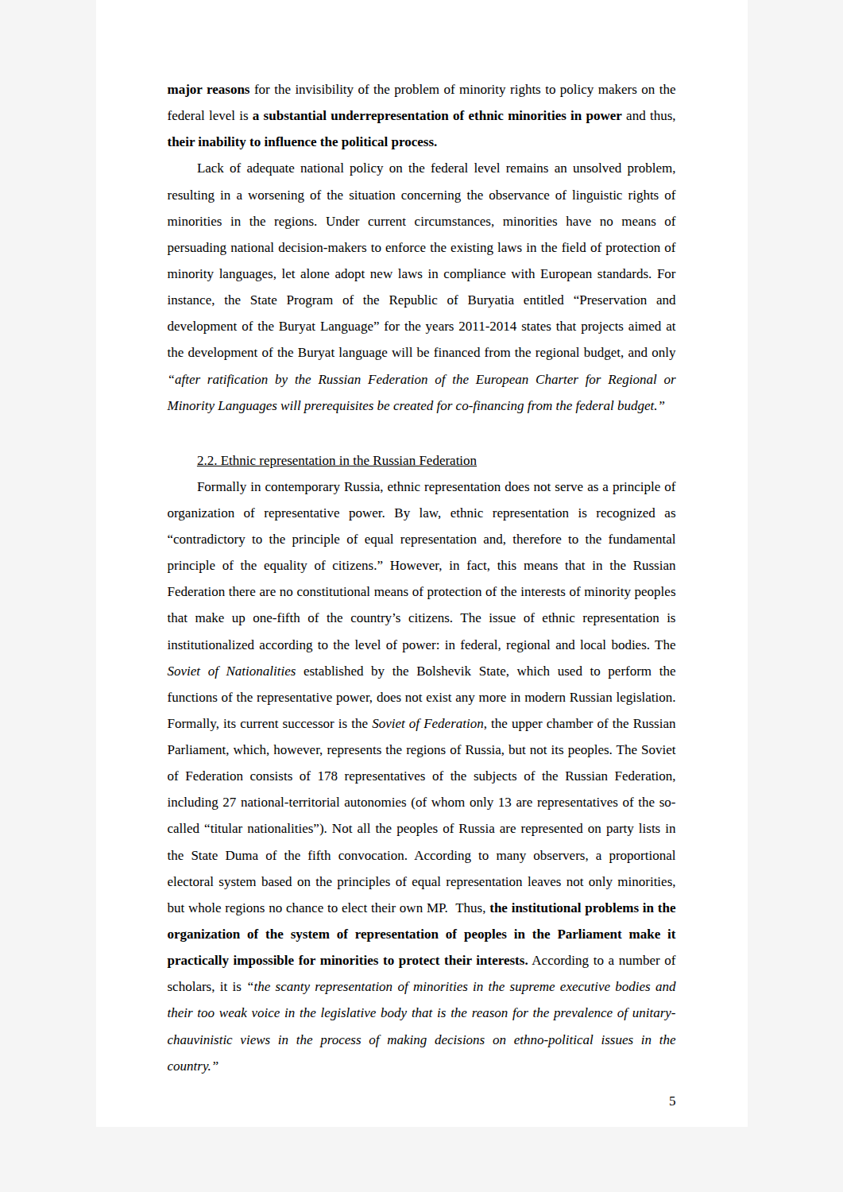major reasons for the invisibility of the problem of minority rights to policy makers on the federal level is a substantial underrepresentation of ethnic minorities in power and thus, their inability to influence the political process.
Lack of adequate national policy on the federal level remains an unsolved problem, resulting in a worsening of the situation concerning the observance of linguistic rights of minorities in the regions. Under current circumstances, minorities have no means of persuading national decision-makers to enforce the existing laws in the field of protection of minority languages, let alone adopt new laws in compliance with European standards. For instance, the State Program of the Republic of Buryatia entitled “Preservation and development of the Buryat Language” for the years 2011-2014 states that projects aimed at the development of the Buryat language will be financed from the regional budget, and only “after ratification by the Russian Federation of the European Charter for Regional or Minority Languages will prerequisites be created for co-financing from the federal budget.”
2.2. Ethnic representation in the Russian Federation
Formally in contemporary Russia, ethnic representation does not serve as a principle of organization of representative power. By law, ethnic representation is recognized as “contradictory to the principle of equal representation and, therefore to the fundamental principle of the equality of citizens.” However, in fact, this means that in the Russian Federation there are no constitutional means of protection of the interests of minority peoples that make up one-fifth of the country’s citizens. The issue of ethnic representation is institutionalized according to the level of power: in federal, regional and local bodies. The Soviet of Nationalities established by the Bolshevik State, which used to perform the functions of the representative power, does not exist any more in modern Russian legislation. Formally, its current successor is the Soviet of Federation, the upper chamber of the Russian Parliament, which, however, represents the regions of Russia, but not its peoples. The Soviet of Federation consists of 178 representatives of the subjects of the Russian Federation, including 27 national-territorial autonomies (of whom only 13 are representatives of the so-called “titular nationalities”). Not all the peoples of Russia are represented on party lists in the State Duma of the fifth convocation. According to many observers, a proportional electoral system based on the principles of equal representation leaves not only minorities, but whole regions no chance to elect their own MP. Thus, the institutional problems in the organization of the system of representation of peoples in the Parliament make it practically impossible for minorities to protect their interests. According to a number of scholars, it is “the scanty representation of minorities in the supreme executive bodies and their too weak voice in the legislative body that is the reason for the prevalence of unitary-chauvinistic views in the process of making decisions on ethno-political issues in the country.”
5